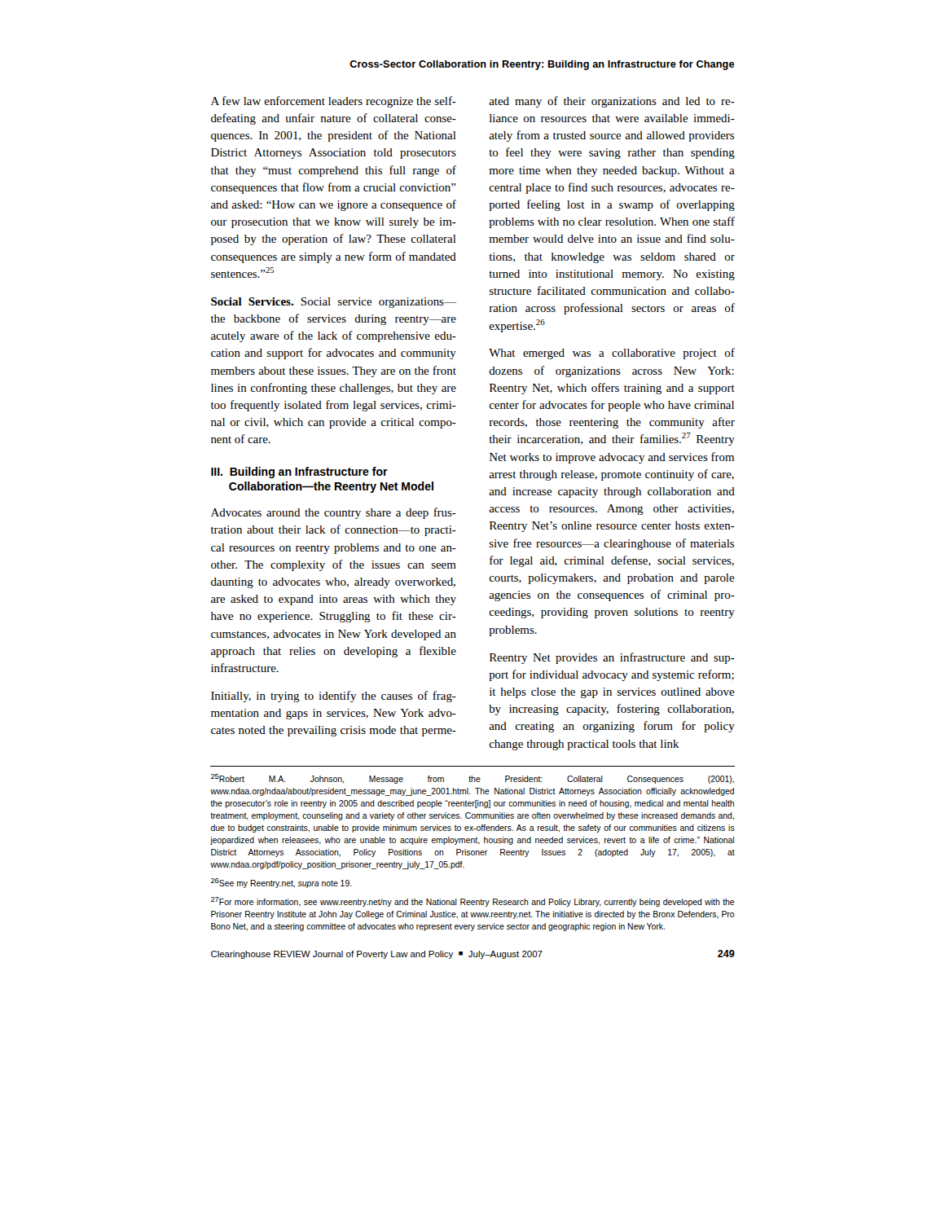Cross-Sector Collaboration in Reentry: Building an Infrastructure for Change
A few law enforcement leaders recognize the self-defeating and unfair nature of collateral consequences. In 2001, the president of the National District Attorneys Association told prosecutors that they “must comprehend this full range of consequences that flow from a crucial conviction” and asked: “How can we ignore a consequence of our prosecution that we know will surely be imposed by the operation of law? These collateral consequences are simply a new form of mandated sentences.”25
Social Services. Social service organizations—the backbone of services during reentry—are acutely aware of the lack of comprehensive education and support for advocates and community members about these issues. They are on the front lines in confronting these challenges, but they are too frequently isolated from legal services, criminal or civil, which can provide a critical component of care.
III. Building an Infrastructure for Collaboration—the Reentry Net Model
Advocates around the country share a deep frustration about their lack of connection—to practical resources on reentry problems and to one another. The complexity of the issues can seem daunting to advocates who, already overworked, are asked to expand into areas with which they have no experience. Struggling to fit these circumstances, advocates in New York developed an approach that relies on developing a flexible infrastructure.
Initially, in trying to identify the causes of fragmentation and gaps in services, New York advocates noted the prevailing crisis mode that permeated many of their organizations and led to reliance on resources that were available immediately from a trusted source and allowed providers to feel they were saving rather than spending more time when they needed backup. Without a central place to find such resources, advocates reported feeling lost in a swamp of overlapping problems with no clear resolution. When one staff member would delve into an issue and find solutions, that knowledge was seldom shared or turned into institutional memory. No existing structure facilitated communication and collaboration across professional sectors or areas of expertise.26
What emerged was a collaborative project of dozens of organizations across New York: Reentry Net, which offers training and a support center for advocates for people who have criminal records, those reentering the community after their incarceration, and their families.27 Reentry Net works to improve advocacy and services from arrest through release, promote continuity of care, and increase capacity through collaboration and access to resources. Among other activities, Reentry Net’s online resource center hosts extensive free resources—a clearinghouse of materials for legal aid, criminal defense, social services, courts, policymakers, and probation and parole agencies on the consequences of criminal proceedings, providing proven solutions to reentry problems.
Reentry Net provides an infrastructure and support for individual advocacy and systemic reform; it helps close the gap in services outlined above by increasing capacity, fostering collaboration, and creating an organizing forum for policy change through practical tools that link
25Robert M.A. Johnson, Message from the President: Collateral Consequences (2001), www.ndaa.org/ndaa/about/president_message_may_june_2001.html. The National District Attorneys Association officially acknowledged the prosecutor’s role in reentry in 2005 and described people “reenter[ing] our communities in need of housing, medical and mental health treatment, employment, counseling and a variety of other services. Communities are often overwhelmed by these increased demands and, due to budget constraints, unable to provide minimum services to ex-offenders. As a result, the safety of our communities and citizens is jeopardized when releasees, who are unable to acquire employment, housing and needed services, revert to a life of crime.” National District Attorneys Association, Policy Positions on Prisoner Reentry Issues 2 (adopted July 17, 2005), at www.ndaa.org/pdf/policy_position_prisoner_reentry_july_17_05.pdf.
26See my Reentry.net, supra note 19.
27For more information, see www.reentry.net/ny and the National Reentry Research and Policy Library, currently being developed with the Prisoner Reentry Institute at John Jay College of Criminal Justice, at www.reentry.net. The initiative is directed by the Bronx Defenders, Pro Bono Net, and a steering committee of advocates who represent every service sector and geographic region in New York.
Clearinghouse REVIEW Journal of Poverty Law and Policy ■ July–August 2007
249